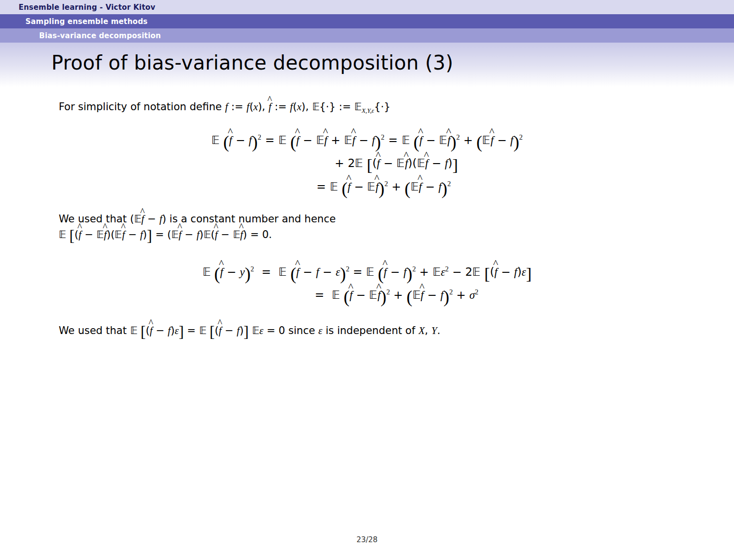Ensemble learning - Victor Kitov
Sampling ensemble methods
Bias-variance decomposition
Proof of bias-variance decomposition (3)
For simplicity of notation define f := f(x), f := f(x), 𝔼{·} := 𝔼X,Y,ε{·}
𝔼 (f − f)2 = 𝔼 (f − 𝔼f + 𝔼f − f)2 = 𝔼 (f − 𝔼f)2 + (𝔼f − f)2
+ 2𝔼 [(f − 𝔼f)(𝔼f − f)]
= 𝔼 (f − 𝔼f)2 + (𝔼f − f)2
We used that (𝔼f − f) is a constant number and hence
𝔼 [(f − 𝔼f)(𝔼f − f)] = (𝔼f − f)𝔼(f − 𝔼f) = 0.
𝔼 (f − y)2 = 𝔼 (f − f − ε)2 = 𝔼 (f − f)2 + 𝔼ε2 − 2𝔼 [(f − f)ε]
𝔼 (f − y)2 = 𝔼 (f − 𝔼f)2 + (𝔼f − f)2 + σ2
We used that 𝔼 [(f − f)ε] = 𝔼 [(f − f)] 𝔼ε = 0 since ε is independent of X, Y.
23/28